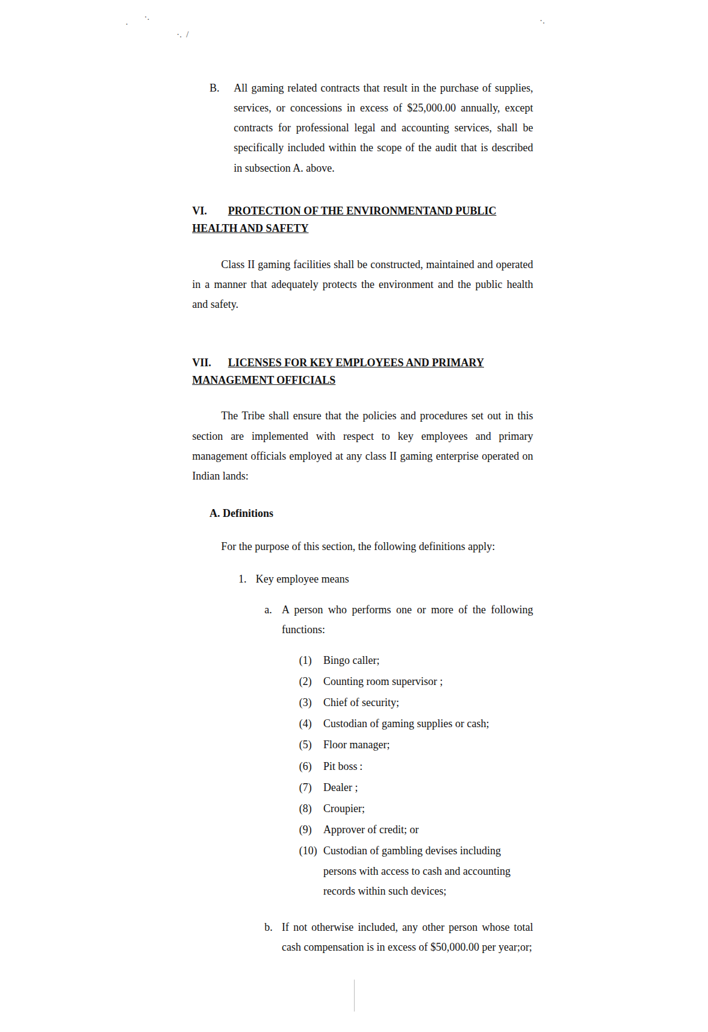. ·. ·. / ·.
B.
All gaming related contracts that result in the purchase of supplies, services, or concessions in excess of $25,000.00 annually, except contracts for professional legal and accounting services, shall be specifically included within the scope of the audit that is described in subsection A. above.
VI. PROTECTION OF THE ENVIRONMENTAND PUBLIC HEALTH AND SAFETY
Class II gaming facilities shall be constructed, maintained and operated in a manner that adequately protects the environment and the public health and safety.
VII. LICENSES FOR KEY EMPLOYEES AND PRIMARY MANAGEMENT OFFICIALS
The Tribe shall ensure that the policies and procedures set out in this section are implemented with respect to key employees and primary management officials employed at any class II gaming enterprise operated on Indian lands:
A. Definitions
For the purpose of this section, the following definitions apply:
1.
Key employee means
a.
A person who performs one or more of the following functions:
(1) Bingo caller;
(2) Counting room supervisor ;
(3) Chief of security;
(4) Custodian of gaming supplies or cash;
(5) Floor manager;
(6) Pit boss :
(7) Dealer ;
(8) Croupier;
(9) Approver of credit; or
(10) Custodian of gambling devises including persons with access to cash and accounting records within such devices;
b.
If not otherwise included, any other person whose total cash compensation is in excess of $50,000.00 per year;or;